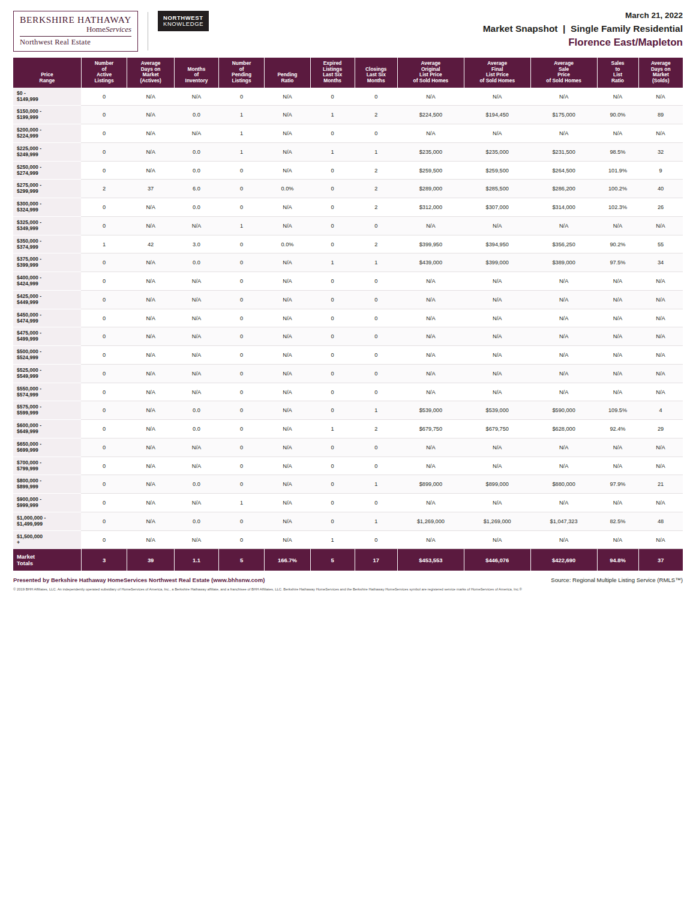BERKSHIRE HATHAWAY
HomeServices
Northwest Real Estate
NORTHWEST
KNOWLEDGE
March 21, 2022
Market Snapshot | Single Family Residential
Florence East/Mapleton
| Price Range | Number of Active Listings | Average Days on Market (Actives) | Months of Inventory | Number of Pending Listings | Pending Ratio | Expired Listings Last Six Months | Closings Last Six Months | Average Original List Price of Sold Homes | Average Final List Price of Sold Homes | Average Sale Price of Sold Homes | Sales to List Ratio | Average Days on Market (Solds) |
| --- | --- | --- | --- | --- | --- | --- | --- | --- | --- | --- | --- | --- |
| $0 - $149,999 | 0 | N/A | N/A | 0 | N/A | 0 | 0 | N/A | N/A | N/A | N/A | N/A |
| $150,000 - $199,999 | 0 | N/A | 0.0 | 1 | N/A | 1 | 2 | $224,500 | $194,450 | $175,000 | 90.0% | 89 |
| $200,000 - $224,999 | 0 | N/A | N/A | 1 | N/A | 0 | 0 | N/A | N/A | N/A | N/A | N/A |
| $225,000 - $249,999 | 0 | N/A | 0.0 | 1 | N/A | 1 | 1 | $235,000 | $235,000 | $231,500 | 98.5% | 32 |
| $250,000 - $274,999 | 0 | N/A | 0.0 | 0 | N/A | 0 | 2 | $259,500 | $259,500 | $264,500 | 101.9% | 9 |
| $275,000 - $299,999 | 2 | 37 | 6.0 | 0 | 0.0% | 0 | 2 | $289,000 | $285,500 | $286,200 | 100.2% | 40 |
| $300,000 - $324,999 | 0 | N/A | 0.0 | 0 | N/A | 0 | 2 | $312,000 | $307,000 | $314,000 | 102.3% | 26 |
| $325,000 - $349,999 | 0 | N/A | N/A | 1 | N/A | 0 | 0 | N/A | N/A | N/A | N/A | N/A |
| $350,000 - $374,999 | 1 | 42 | 3.0 | 0 | 0.0% | 0 | 2 | $399,950 | $394,950 | $356,250 | 90.2% | 55 |
| $375,000 - $399,999 | 0 | N/A | 0.0 | 0 | N/A | 1 | 1 | $439,000 | $399,000 | $389,000 | 97.5% | 34 |
| $400,000 - $424,999 | 0 | N/A | N/A | 0 | N/A | 0 | 0 | N/A | N/A | N/A | N/A | N/A |
| $425,000 - $449,999 | 0 | N/A | N/A | 0 | N/A | 0 | 0 | N/A | N/A | N/A | N/A | N/A |
| $450,000 - $474,999 | 0 | N/A | N/A | 0 | N/A | 0 | 0 | N/A | N/A | N/A | N/A | N/A |
| $475,000 - $499,999 | 0 | N/A | N/A | 0 | N/A | 0 | 0 | N/A | N/A | N/A | N/A | N/A |
| $500,000 - $524,999 | 0 | N/A | N/A | 0 | N/A | 0 | 0 | N/A | N/A | N/A | N/A | N/A |
| $525,000 - $549,999 | 0 | N/A | N/A | 0 | N/A | 0 | 0 | N/A | N/A | N/A | N/A | N/A |
| $550,000 - $574,999 | 0 | N/A | N/A | 0 | N/A | 0 | 0 | N/A | N/A | N/A | N/A | N/A |
| $575,000 - $599,999 | 0 | N/A | 0.0 | 0 | N/A | 0 | 1 | $539,000 | $539,000 | $590,000 | 109.5% | 4 |
| $600,000 - $649,999 | 0 | N/A | 0.0 | 0 | N/A | 1 | 2 | $679,750 | $679,750 | $628,000 | 92.4% | 29 |
| $650,000 - $699,999 | 0 | N/A | N/A | 0 | N/A | 0 | 0 | N/A | N/A | N/A | N/A | N/A |
| $700,000 - $799,999 | 0 | N/A | N/A | 0 | N/A | 0 | 0 | N/A | N/A | N/A | N/A | N/A |
| $800,000 - $899,999 | 0 | N/A | 0.0 | 0 | N/A | 0 | 1 | $899,000 | $899,000 | $880,000 | 97.9% | 21 |
| $900,000 - $999,999 | 0 | N/A | N/A | 1 | N/A | 0 | 0 | N/A | N/A | N/A | N/A | N/A |
| $1,000,000 - $1,499,999 | 0 | N/A | 0.0 | 0 | N/A | 0 | 1 | $1,269,000 | $1,269,000 | $1,047,323 | 82.5% | 48 |
| $1,500,000 + | 0 | N/A | N/A | 0 | N/A | 1 | 0 | N/A | N/A | N/A | N/A | N/A |
| Market Totals | 3 | 39 | 1.1 | 5 | 166.7% | 5 | 17 | $453,553 | $446,076 | $422,690 | 94.8% | 37 |
Presented by Berkshire Hathaway HomeServices Northwest Real Estate (www.bhhsnw.com)
Source: Regional Multiple Listing Service (RMLS™)
© 2019 BHH Affiliates, LLC. An independently operated subsidiary of HomeServices of America, Inc., a Berkshire Hathaway affiliate, and a franchisee of BHH Affiliates, LLC. Berkshire Hathaway HomeServices and the Berkshire Hathaway HomeServices symbol are registered service marks of HomeServices of America, Inc.®